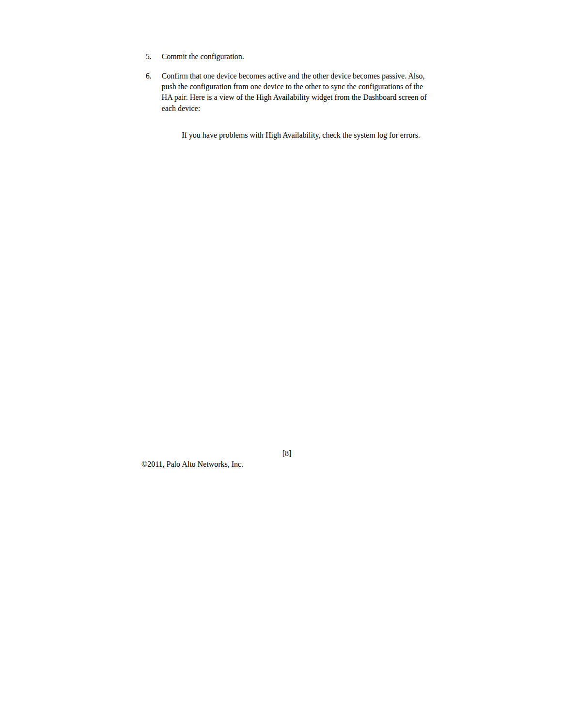5. Commit the configuration.
6. Confirm that one device becomes active and the other device becomes passive. Also, push the configuration from one device to the other to sync the configurations of the HA pair. Here is a view of the High Availability widget from the Dashboard screen of each device:
If you have problems with High Availability, check the system log for errors.
[8]
©2011, Palo Alto Networks, Inc.